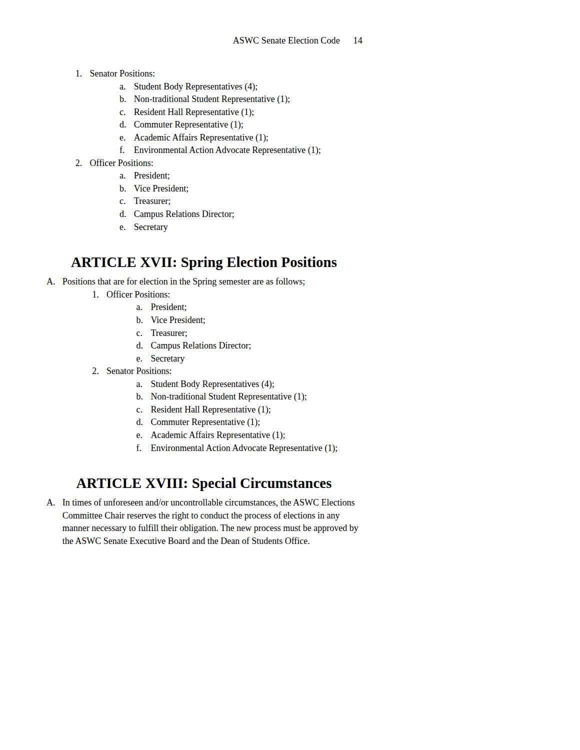ASWC Senate Election Code14
1. Senator Positions:
a. Student Body Representatives (4);
b. Non-traditional Student Representative (1);
c. Resident Hall Representative (1);
d. Commuter Representative (1);
e. Academic Affairs Representative (1);
f. Environmental Action Advocate Representative (1);
2. Officer Positions:
a. President;
b. Vice President;
c. Treasurer;
d. Campus Relations Director;
e. Secretary
ARTICLE XVII: Spring Election Positions
A. Positions that are for election in the Spring semester are as follows;
1. Officer Positions:
a. President;
b. Vice President;
c. Treasurer;
d. Campus Relations Director;
e. Secretary
2. Senator Positions:
a. Student Body Representatives (4);
b. Non-traditional Student Representative (1);
c. Resident Hall Representative (1);
d. Commuter Representative (1);
e. Academic Affairs Representative (1);
f. Environmental Action Advocate Representative (1);
ARTICLE XVIII: Special Circumstances
A. In times of unforeseen and/or uncontrollable circumstances, the ASWC Elections Committee Chair reserves the right to conduct the process of elections in any manner necessary to fulfill their obligation. The new process must be approved by the ASWC Senate Executive Board and the Dean of Students Office.